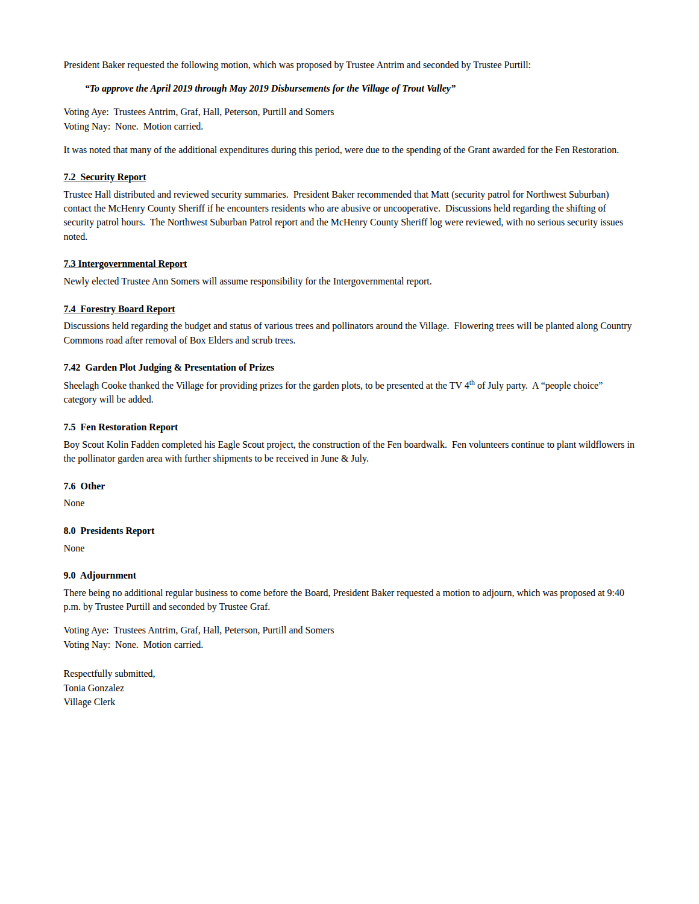President Baker requested the following motion, which was proposed by Trustee Antrim and seconded by Trustee Purtill:
“To approve the April 2019 through May 2019 Disbursements for the Village of Trout Valley”
Voting Aye: Trustees Antrim, Graf, Hall, Peterson, Purtill and Somers Voting Nay: None. Motion carried.
It was noted that many of the additional expenditures during this period, were due to the spending of the Grant awarded for the Fen Restoration.
7.2 Security Report
Trustee Hall distributed and reviewed security summaries. President Baker recommended that Matt (security patrol for Northwest Suburban) contact the McHenry County Sheriff if he encounters residents who are abusive or uncooperative. Discussions held regarding the shifting of security patrol hours. The Northwest Suburban Patrol report and the McHenry County Sheriff log were reviewed, with no serious security issues noted.
7.3 Intergovernmental Report
Newly elected Trustee Ann Somers will assume responsibility for the Intergovernmental report.
7.4 Forestry Board Report
Discussions held regarding the budget and status of various trees and pollinators around the Village. Flowering trees will be planted along Country Commons road after removal of Box Elders and scrub trees.
7.42 Garden Plot Judging & Presentation of Prizes
Sheelagh Cooke thanked the Village for providing prizes for the garden plots, to be presented at the TV 4th of July party. A “people choice” category will be added.
7.5 Fen Restoration Report
Boy Scout Kolin Fadden completed his Eagle Scout project, the construction of the Fen boardwalk. Fen volunteers continue to plant wildflowers in the pollinator garden area with further shipments to be received in June & July.
7.6 Other
None
8.0 Presidents Report
None
9.0 Adjournment
There being no additional regular business to come before the Board, President Baker requested a motion to adjourn, which was proposed at 9:40 p.m. by Trustee Purtill and seconded by Trustee Graf.
Voting Aye: Trustees Antrim, Graf, Hall, Peterson, Purtill and Somers Voting Nay: None. Motion carried.
Respectfully submitted, Tonia Gonzalez Village Clerk